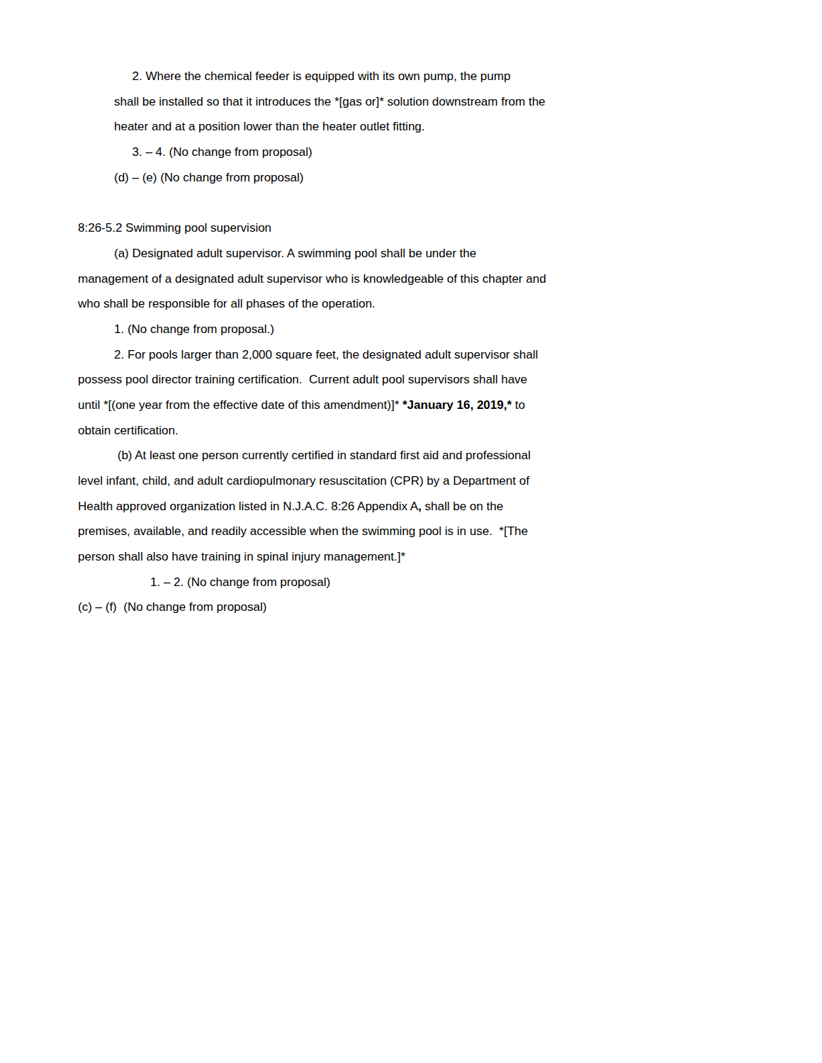2. Where the chemical feeder is equipped with its own pump, the pump
shall be installed so that it introduces the *[gas or]* solution downstream from the
heater and at a position lower than the heater outlet fitting.
3. – 4. (No change from proposal)
(d) – (e) (No change from proposal)
8:26-5.2 Swimming pool supervision
(a) Designated adult supervisor. A swimming pool shall be under the
management of a designated adult supervisor who is knowledgeable of this chapter and
who shall be responsible for all phases of the operation.
1. (No change from proposal.)
2. For pools larger than 2,000 square feet, the designated adult supervisor shall
possess pool director training certification. Current adult pool supervisors shall have
until *[(one year from the effective date of this amendment)]* *January 16, 2019,* to
obtain certification.
(b) At least one person currently certified in standard first aid and professional
level infant, child, and adult cardiopulmonary resuscitation (CPR) by a Department of
Health approved organization listed in N.J.A.C. 8:26 Appendix A, shall be on the
premises, available, and readily accessible when the swimming pool is in use. *[The
person shall also have training in spinal injury management.]*
1. – 2. (No change from proposal)
(c) – (f) (No change from proposal)